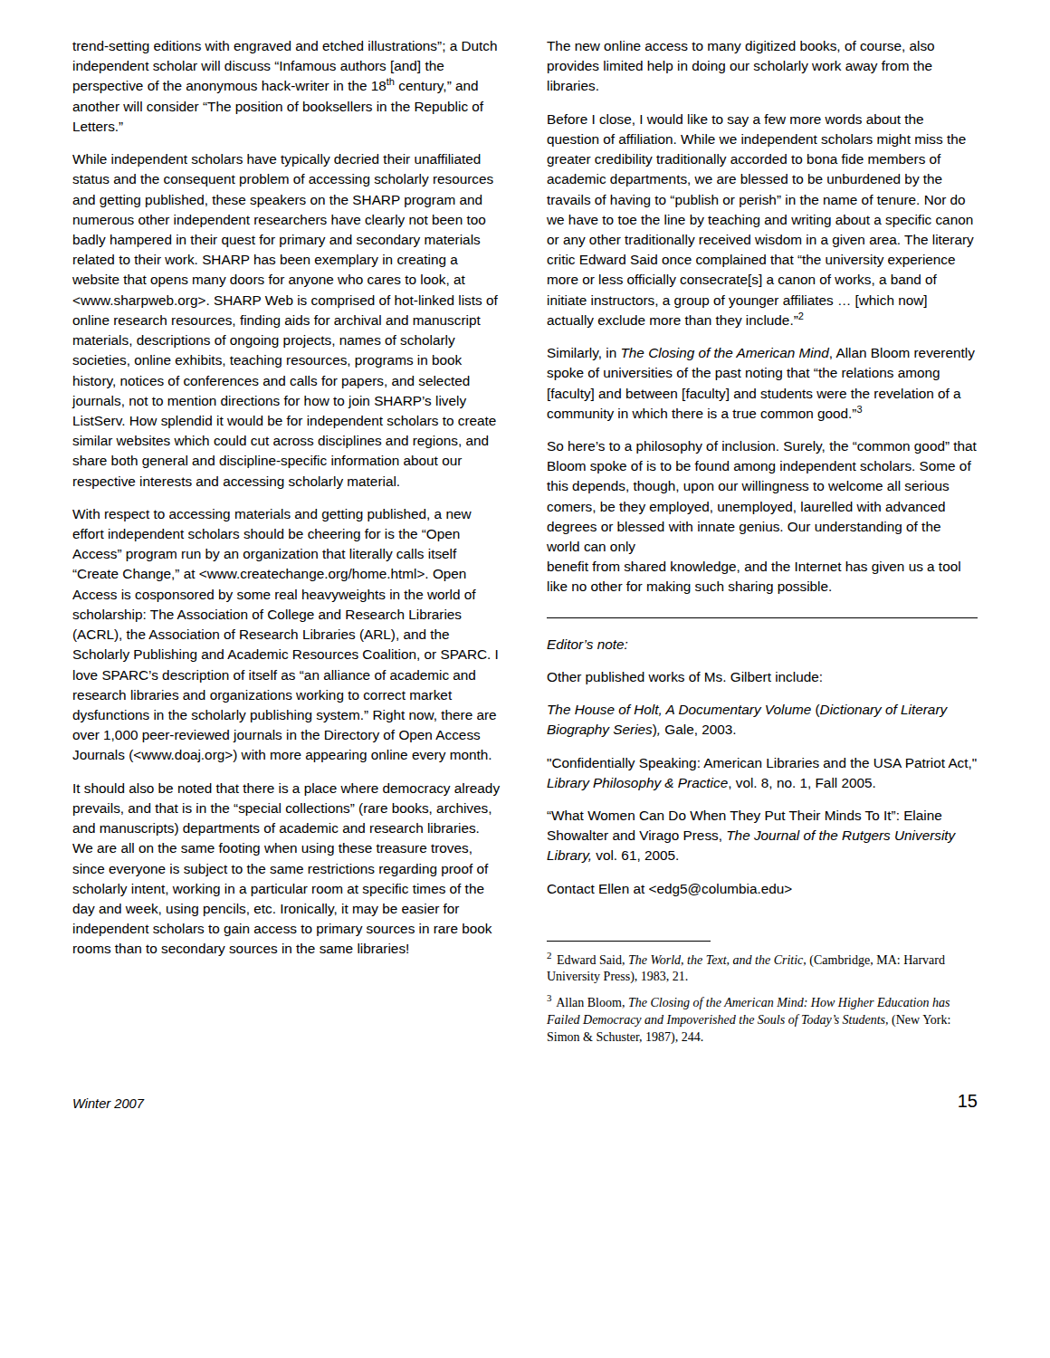trend-setting editions with engraved and etched illustrations”; a Dutch independent scholar will discuss “Infamous authors [and] the perspective of the anonymous hack-writer in the 18th century,” and another will consider “The position of booksellers in the Republic of Letters.”
While independent scholars have typically decried their unaffiliated status and the consequent problem of accessing scholarly resources and getting published, these speakers on the SHARP program and numerous other independent researchers have clearly not been too badly hampered in their quest for primary and secondary materials related to their work. SHARP has been exemplary in creating a website that opens many doors for anyone who cares to look, at <www.sharpweb.org>. SHARP Web is comprised of hot-linked lists of online research resources, finding aids for archival and manuscript materials, descriptions of ongoing projects, names of scholarly societies, online exhibits, teaching resources, programs in book history, notices of conferences and calls for papers, and selected journals, not to mention directions for how to join SHARP’s lively ListServ. How splendid it would be for independent scholars to create similar websites which could cut across disciplines and regions, and share both general and discipline-specific information about our respective interests and accessing scholarly material.
With respect to accessing materials and getting published, a new effort independent scholars should be cheering for is the “Open Access” program run by an organization that literally calls itself “Create Change,” at <www.createchange.org/home.html>. Open Access is cosponsored by some real heavyweights in the world of scholarship: The Association of College and Research Libraries (ACRL), the Association of Research Libraries (ARL), and the Scholarly Publishing and Academic Resources Coalition, or SPARC. I love SPARC’s description of itself as “an alliance of academic and research libraries and organizations working to correct market dysfunctions in the scholarly publishing system.” Right now, there are over 1,000 peer-reviewed journals in the Directory of Open Access Journals (<www.doaj.org>) with more appearing online every month.
It should also be noted that there is a place where democracy already prevails, and that is in the “special collections” (rare books, archives, and manuscripts) departments of academic and research libraries. We are all on the same footing when using these treasure troves, since everyone is subject to the same restrictions regarding proof of scholarly intent, working in a particular room at specific times of the day and week, using pencils, etc. Ironically, it may be easier for independent scholars to gain access to primary sources in rare book rooms than to secondary sources in the same libraries!
The new online access to many digitized books, of course, also provides limited help in doing our scholarly work away from the libraries.
Before I close, I would like to say a few more words about the question of affiliation. While we independent scholars might miss the greater credibility traditionally accorded to bona fide members of academic departments, we are blessed to be unburdened by the travails of having to “publish or perish” in the name of tenure. Nor do we have to toe the line by teaching and writing about a specific canon or any other traditionally received wisdom in a given area. The literary critic Edward Said once complained that “the university experience more or less officially consecrate[s] a canon of works, a band of initiate instructors, a group of younger affiliates … [which now] actually exclude more than they include.”2
Similarly, in The Closing of the American Mind, Allan Bloom reverently spoke of universities of the past noting that “the relations among [faculty] and between [faculty] and students were the revelation of a community in which there is a true common good.”3
So here’s to a philosophy of inclusion. Surely, the “common good” that Bloom spoke of is to be found among independent scholars. Some of this depends, though, upon our willingness to welcome all serious comers, be they employed, unemployed, laurelled with advanced degrees or blessed with innate genius. Our understanding of the world can only
benefit from shared knowledge, and the Internet has given us a tool like no other for making such sharing possible.
Editor’s note:
Other published works of Ms. Gilbert include:
The House of Holt, A Documentary Volume (Dictionary of Literary Biography Series), Gale, 2003.
"Confidentially Speaking: American Libraries and the USA Patriot Act," Library Philosophy & Practice, vol. 8, no. 1, Fall 2005.
“What Women Can Do When They Put Their Minds To It”: Elaine Showalter and Virago Press, The Journal of the Rutgers University Library, vol. 61, 2005.
Contact Ellen at <edg5@columbia.edu>
2 Edward Said, The World, the Text, and the Critic, (Cambridge, MA: Harvard University Press), 1983, 21.
3 Allan Bloom, The Closing of the American Mind: How Higher Education has Failed Democracy and Impoverished the Souls of Today’s Students, (New York: Simon & Schuster, 1987), 244.
Winter 2007
15